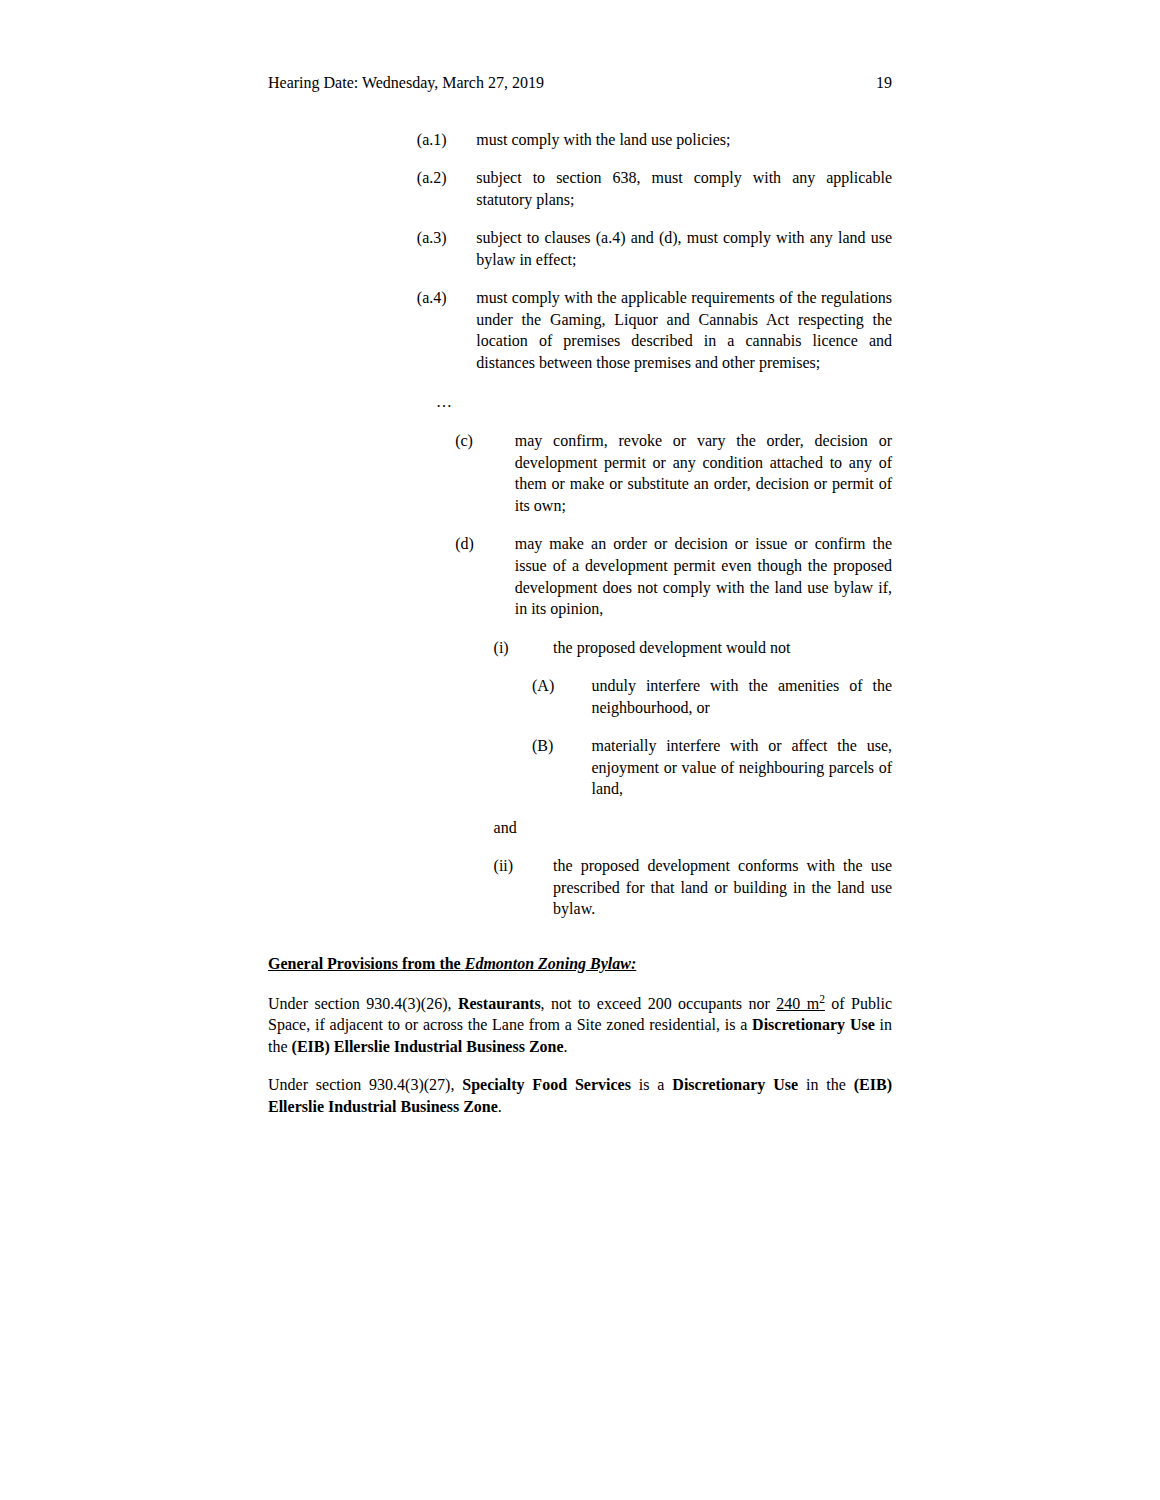Hearing Date: Wednesday, March 27, 2019
19
(a.1)
must comply with the land use policies;
(a.2)
subject to section 638, must comply with any applicable statutory plans;
(a.3)
subject to clauses (a.4) and (d), must comply with any land use bylaw in effect;
(a.4)
must comply with the applicable requirements of the regulations under the Gaming, Liquor and Cannabis Act respecting the location of premises described in a cannabis licence and distances between those premises and other premises;
…
(c)
may confirm, revoke or vary the order, decision or development permit or any condition attached to any of them or make or substitute an order, decision or permit of its own;
(d)
may make an order or decision or issue or confirm the issue of a development permit even though the proposed development does not comply with the land use bylaw if, in its opinion,
(i)
the proposed development would not
(A)
unduly interfere with the amenities of the neighbourhood, or
(B)
materially interfere with or affect the use, enjoyment or value of neighbouring parcels of land,
and
(ii)
the proposed development conforms with the use prescribed for that land or building in the land use bylaw.
General Provisions from the Edmonton Zoning Bylaw:
Under section 930.4(3)(26), Restaurants, not to exceed 200 occupants nor 240 m2 of Public Space, if adjacent to or across the Lane from a Site zoned residential, is a Discretionary Use in the (EIB) Ellerslie Industrial Business Zone.
Under section 930.4(3)(27), Specialty Food Services is a Discretionary Use in the (EIB) Ellerslie Industrial Business Zone.